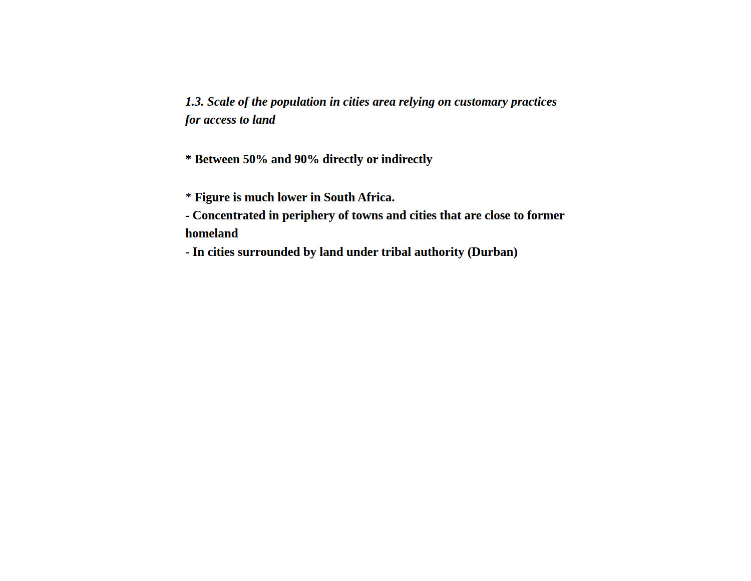1.3. Scale of the population in cities area relying on customary practices for access to land
* Between 50% and 90% directly or indirectly
* Figure is much lower in South Africa.
- Concentrated in periphery of towns and cities that are close to former homeland
- In cities surrounded by land under tribal authority (Durban)